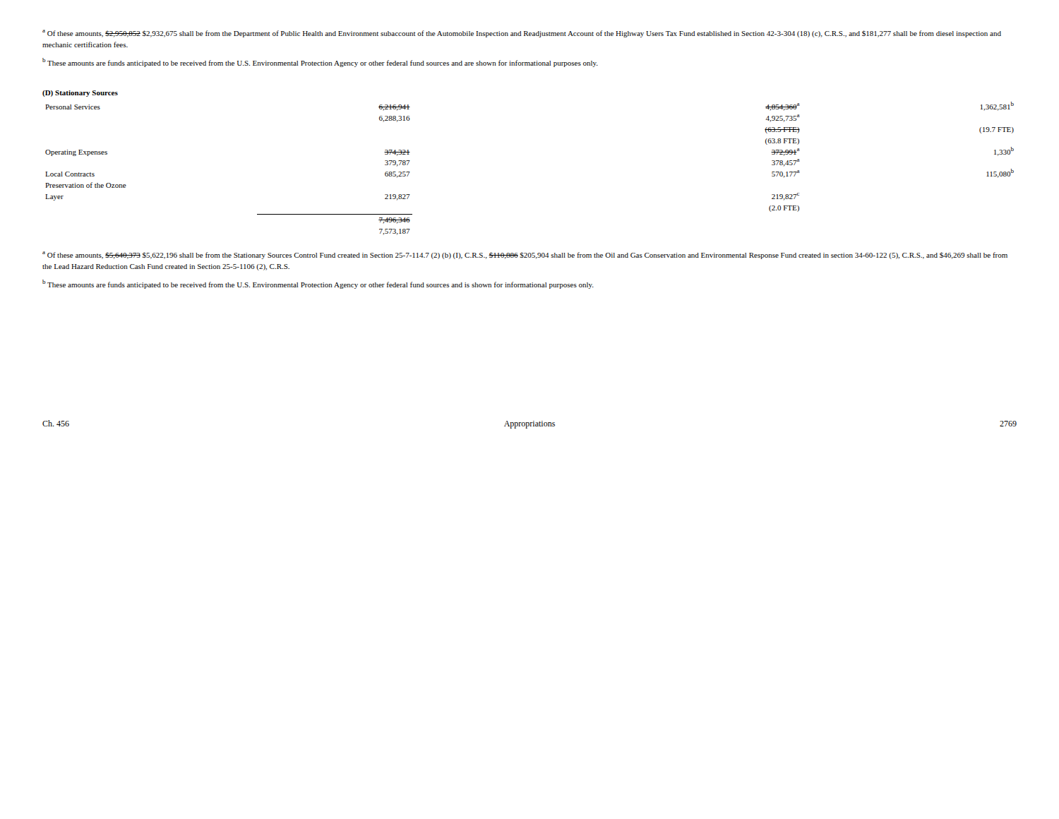a Of these amounts, $2,950,852 $2,932,675 shall be from the Department of Public Health and Environment subaccount of the Automobile Inspection and Readjustment Account of the Highway Users Tax Fund established in Section 42-3-304 (18) (c), C.R.S., and $181,277 shall be from diesel inspection and mechanic certification fees.
b These amounts are funds anticipated to be received from the U.S. Environmental Protection Agency or other federal fund sources and are shown for informational purposes only.
(D) Stationary Sources
| Personal Services | 6,216,941 | | 4,854,360 a | 1,362,581 b |
| | 6,288,316 | | 4,925,735 a | |
| | | | (63.5 FTE) | (19.7 FTE) |
| | | | (63.8 FTE) | |
| Operating Expenses | 374,321 | | 372,991 a | 1,330 b |
| | 379,787 | | 378,457 a | |
| Local Contracts | 685,257 | | 570,177 a | 115,080 b |
| Preservation of the Ozone | | | | |
| Layer | 219,827 | | 219,827 c | |
| | | | (2.0 FTE) | |
| | 7,496,346 | | | |
| | 7,573,187 | | | |
a Of these amounts, $5,640,373 $5,622,196 shall be from the Stationary Sources Control Fund created in Section 25-7-114.7 (2) (b) (I), C.R.S., $110,886 $205,904 shall be from the Oil and Gas Conservation and Environmental Response Fund created in section 34-60-122 (5), C.R.S., and $46,269 shall be from the Lead Hazard Reduction Cash Fund created in Section 25-5-1106 (2), C.R.S.
b These amounts are funds anticipated to be received from the U.S. Environmental Protection Agency or other federal fund sources and is shown for informational purposes only.
Ch. 456
Appropriations
2769